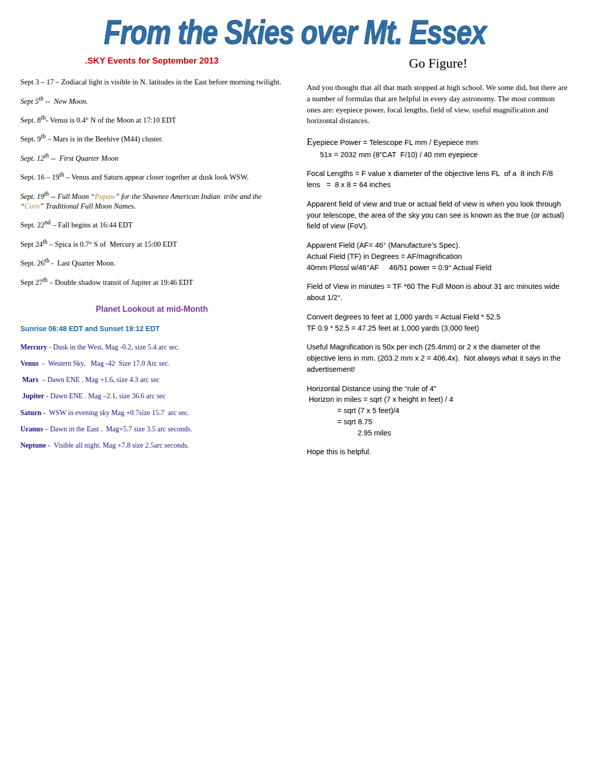From the Skies over Mt. Essex
.SKY Events for September 2013
Sept 3 – 17 – Zodiacal light is visible in N. latitudes in the East before morning twilight.
Sept 5th -- New Moon.
Sept. 8th- Venus is 0.4° N of the Moon at 17:10 EDT
Sept. 9th – Mars is in the Beehive (M44) cluster.
Sept. 12th -- First Quarter Moon
Sept. 16 – 19th – Venus and Saturn appear closer together at dusk look WSW.
Sept. 19th -- Full Moon “Papaw” for the Shawnee American Indian tribe and the “Corn” Traditional Full Moon Names.
Sept. 22nd – Fall begins at 16:44 EDT
Sept 24th – Spica is 0.7° S of Mercury at 15:00 EDT
Sept. 26th - Last Quarter Moon.
Sept 27th – Double shadow transit of Jupiter at 19:46 EDT
Planet Lookout at mid-Month
Sunrise 06:48 EDT and Sunset 19:12 EDT
Mercury - Dusk in the West, Mag -0.2, size 5.4 arc sec.
Venus - Western Sky, Mag -42 Size 17.0 Arc sec.
Mars – Dawn ENE . Mag +1.6, size 4.3 arc sec
Jupiter - Dawn ENE . Mag –2.1, size 36.6 arc sec
Saturn - WSW in evening sky Mag +0.7size 15.7 arc sec.
Uranus – Dawn in the East . Mag+5.7 size 3.5 arc seconds.
Neptune - Visible all night. Mag +7.8 size 2.5arc seconds.
Go Figure!
And you thought that all that math stopped at high school. We some did, but there are a number of formulas that are helpful in every day astronomy. The most common ones are: eyepiece power, focal lengths, field of view, useful magnification and horizontal distances.
Eyepiece Power = Telescope FL mm / Eyepiece mm
51x = 2032 mm (8”CAT F/10) / 40 mm eyepiece
Focal Lengths = F value x diameter of the objective lens FL of a 8 inch F/8 lens = 8 x 8 = 64 inches
Apparent field of view and true or actual field of view is when you look through your telescope, the area of the sky you can see is known as the true (or actual) field of view (FoV).
Apparent Field (AF= 46° (Manufacture’s Spec).
Actual Field (TF) in Degrees = AF/magnification
40mm Plossl w/46°AF 46/51 power = 0.9° Actual Field
Field of View in minutes = TF *60 The Full Moon is about 31 arc minutes wide about 1/2°.
Convert degrees to feet at 1,000 yards = Actual Field * 52.5
TF 0.9 * 52.5 = 47.25 feet at 1,000 yards (3,000 feet)
Useful Magnification is 50x per inch (25.4mm) or 2 x the diameter of the objective lens in mm. (203.2 mm x 2 = 406.4x). Not always what it says in the advertisement!
Horizontal Distance using the “rule of 4”
Horizon in miles = sqrt (7 x height in feet) / 4
= sqrt (7 x 5 feet)/4
= sqrt 8.75
2.95 miles
Hope this is helpful.